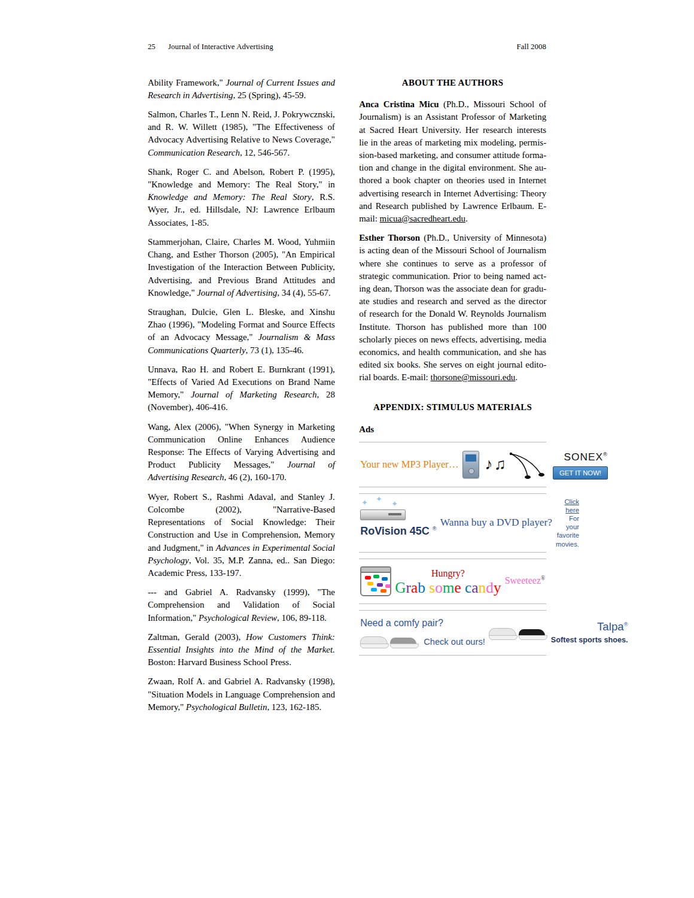25 Journal of Interactive Advertising
Fall 2008
Ability Framework," Journal of Current Issues and Research in Advertising, 25 (Spring), 45-59.
Salmon, Charles T., Lenn N. Reid, J. Pokrywcznski, and R. W. Willett (1985), "The Effectiveness of Advocacy Advertising Relative to News Coverage," Communication Research, 12, 546-567.
Shank, Roger C. and Abelson, Robert P. (1995), "Knowledge and Memory: The Real Story," in Knowledge and Memory: The Real Story, R.S. Wyer, Jr., ed. Hillsdale, NJ: Lawrence Erlbaum Associates, 1-85.
Stammerjohan, Claire, Charles M. Wood, Yuhmiin Chang, and Esther Thorson (2005), "An Empirical Investigation of the Interaction Between Publicity, Advertising, and Previous Brand Attitudes and Knowledge," Journal of Advertising, 34 (4), 55-67.
Straughan, Dulcie, Glen L. Bleske, and Xinshu Zhao (1996), "Modeling Format and Source Effects of an Advocacy Message," Journalism & Mass Communications Quarterly, 73 (1), 135-46.
Unnava, Rao H. and Robert E. Burnkrant (1991), "Effects of Varied Ad Executions on Brand Name Memory," Journal of Marketing Research, 28 (November), 406-416.
Wang, Alex (2006), "When Synergy in Marketing Communication Online Enhances Audience Response: The Effects of Varying Advertising and Product Publicity Messages," Journal of Advertising Research, 46 (2), 160-170.
Wyer, Robert S., Rashmi Adaval, and Stanley J. Colcombe (2002), "Narrative-Based Representations of Social Knowledge: Their Construction and Use in Comprehension, Memory and Judgment," in Advances in Experimental Social Psychology, Vol. 35, M.P. Zanna, ed.. San Diego: Academic Press, 133-197.
--- and Gabriel A. Radvansky (1999), "The Comprehension and Validation of Social Information," Psychological Review, 106, 89-118.
Zaltman, Gerald (2003), How Customers Think: Essential Insights into the Mind of the Market. Boston: Harvard Business School Press.
Zwaan, Rolf A. and Gabriel A. Radvansky (1998), "Situation Models in Language Comprehension and Memory," Psychological Bulletin, 123, 162-185.
ABOUT THE AUTHORS
Anca Cristina Micu (Ph.D., Missouri School of Journalism) is an Assistant Professor of Marketing at Sacred Heart University. Her research interests lie in the areas of marketing mix modeling, permission-based marketing, and consumer attitude formation and change in the digital environment. She authored a book chapter on theories used in Internet advertising research in Internet Advertising: Theory and Research published by Lawrence Erlbaum. E-mail: micua@sacredheart.edu.
Esther Thorson (Ph.D., University of Minnesota) is acting dean of the Missouri School of Journalism where she continues to serve as a professor of strategic communication. Prior to being named acting dean, Thorson was the associate dean for graduate studies and research and served as the director of research for the Donald W. Reynolds Journalism Institute. Thorson has published more than 100 scholarly pieces on news effects, advertising, media economics, and health communication, and she has edited six books. She serves on eight journal editorial boards. E-mail: thorsone@missouri.edu.
APPENDIX: STIMULUS MATERIALS
Ads
Your new MP3 Player…
♪♫
SONEX®
GET IT NOW!
✦ ✦ ✦
RoVision 45C ®
Wanna buy a DVD player?
Click here
For your favorite movies.
Hungry?
Grab some candy
Sweeteez®
Need a comfy pair?
Check out ours!
Talpa® Softest sports shoes.